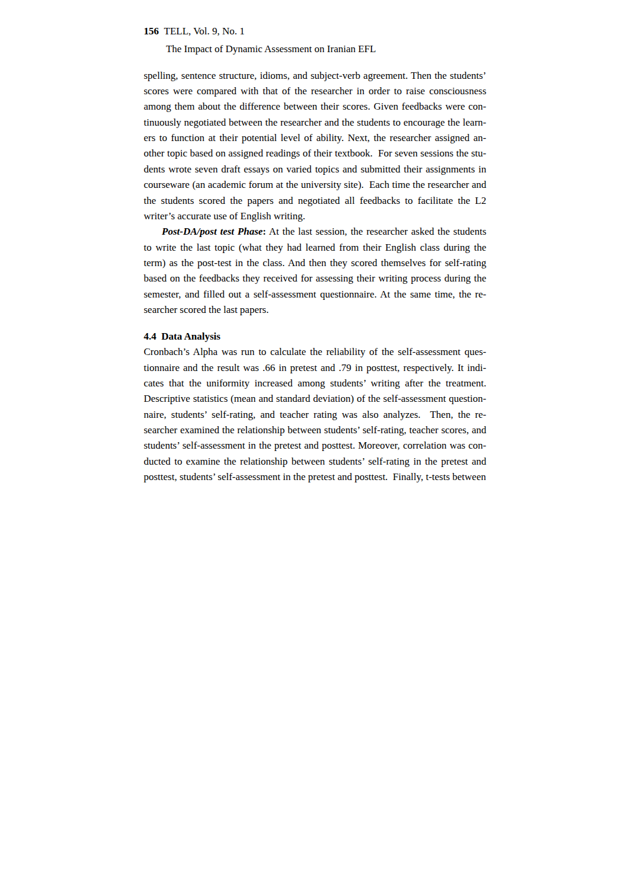156 TELL, Vol. 9, No. 1
The Impact of Dynamic Assessment on Iranian EFL
spelling, sentence structure, idioms, and subject-verb agreement. Then the students’ scores were compared with that of the researcher in order to raise consciousness among them about the difference between their scores. Given feedbacks were continuously negotiated between the researcher and the students to encourage the learners to function at their potential level of ability. Next, the researcher assigned another topic based on assigned readings of their textbook. For seven sessions the students wrote seven draft essays on varied topics and submitted their assignments in courseware (an academic forum at the university site). Each time the researcher and the students scored the papers and negotiated all feedbacks to facilitate the L2 writer’s accurate use of English writing.
Post-DA/post test Phase: At the last session, the researcher asked the students to write the last topic (what they had learned from their English class during the term) as the post-test in the class. And then they scored themselves for self-rating based on the feedbacks they received for assessing their writing process during the semester, and filled out a self-assessment questionnaire. At the same time, the researcher scored the last papers.
4.4 Data Analysis
Cronbach’s Alpha was run to calculate the reliability of the self-assessment questionnaire and the result was .66 in pretest and .79 in posttest, respectively. It indicates that the uniformity increased among students’ writing after the treatment. Descriptive statistics (mean and standard deviation) of the self-assessment questionnaire, students’ self-rating, and teacher rating was also analyzes. Then, the researcher examined the relationship between students’ self-rating, teacher scores, and students’ self-assessment in the pretest and posttest. Moreover, correlation was conducted to examine the relationship between students’ self-rating in the pretest and posttest, students’ self-assessment in the pretest and posttest. Finally, t-tests between